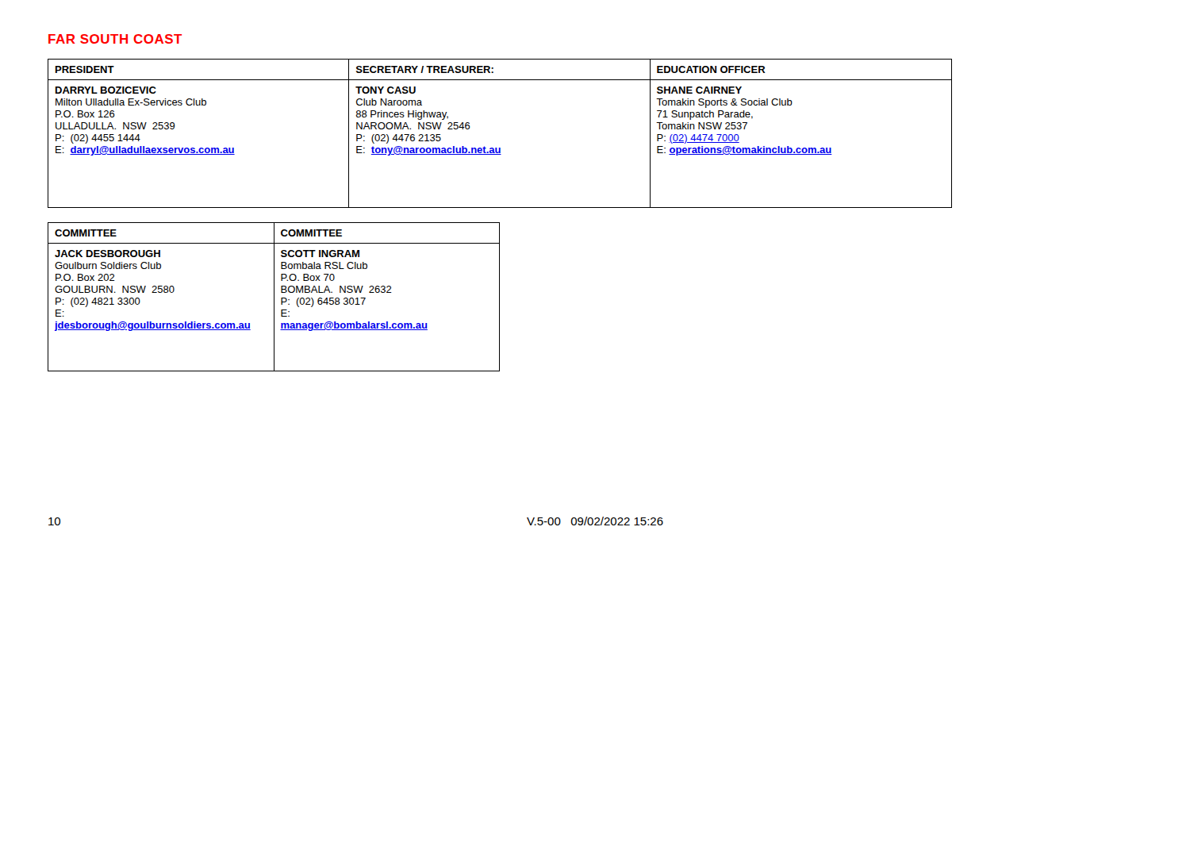FAR SOUTH COAST
| PRESIDENT | SECRETARY / TREASURER: | EDUCATION OFFICER |
| --- | --- | --- |
| DARRYL BOZICEVIC Milton Ulladulla Ex-Services Club P.O. Box 126 ULLADULLA. NSW 2539 P: (02) 4455 1444 E: darryl@ulladullaexservos.com.au | TONY CASU Club Narooma 88 Princes Highway, NAROOMA. NSW 2546 P: (02) 4476 2135 E: tony@naroomaclub.net.au | SHANE CAIRNEY Tomakin Sports & Social Club 71 Sunpatch Parade, Tomakin NSW 2537 P: (02) 4474 7000 E: operations@tomakinclub.com.au |
| COMMITTEE | COMMITTEE |
| --- | --- |
| JACK DESBOROUGH Goulburn Soldiers Club P.O. Box 202 GOULBURN. NSW 2580 P: (02) 4821 3300 E: jdesborough@goulburnsoldiers.com.au | SCOTT INGRAM Bombala RSL Club P.O. Box 70 BOMBALA. NSW 2632 P: (02) 6458 3017 E: manager@bombalarsl.com.au |
10
V.5-00 09/02/2022 15:26